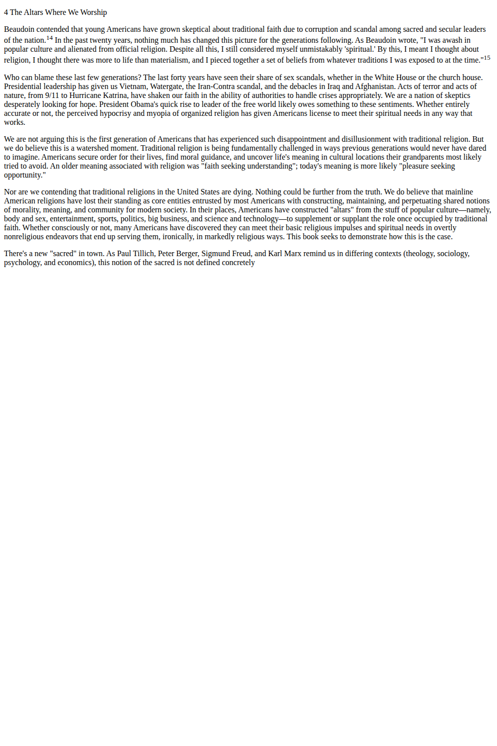4 The Altars Where We Worship
Beaudoin contended that young Americans have grown skeptical about traditional faith due to corruption and scandal among sacred and secular leaders of the nation.14 In the past twenty years, nothing much has changed this picture for the generations following. As Beaudoin wrote, "I was awash in popular culture and alienated from official religion. Despite all this, I still considered myself unmistakably 'spiritual.' By this, I meant I thought about religion, I thought there was more to life than materialism, and I pieced together a set of beliefs from whatever traditions I was exposed to at the time."15
Who can blame these last few generations? The last forty years have seen their share of sex scandals, whether in the White House or the church house. Presidential leadership has given us Vietnam, Watergate, the Iran-Contra scandal, and the debacles in Iraq and Afghanistan. Acts of terror and acts of nature, from 9/11 to Hurricane Katrina, have shaken our faith in the ability of authorities to handle crises appropriately. We are a nation of skeptics desperately looking for hope. President Obama's quick rise to leader of the free world likely owes something to these sentiments. Whether entirely accurate or not, the perceived hypocrisy and myopia of organized religion has given Americans license to meet their spiritual needs in any way that works.
We are not arguing this is the first generation of Americans that has experienced such disappointment and disillusionment with traditional religion. But we do believe this is a watershed moment. Traditional religion is being fundamentally challenged in ways previous generations would never have dared to imagine. Americans secure order for their lives, find moral guidance, and uncover life's meaning in cultural locations their grandparents most likely tried to avoid. An older meaning associated with religion was "faith seeking understanding"; today's meaning is more likely "pleasure seeking opportunity."
Nor are we contending that traditional religions in the United States are dying. Nothing could be further from the truth. We do believe that mainline American religions have lost their standing as core entities entrusted by most Americans with constructing, maintaining, and perpetuating shared notions of morality, meaning, and community for modern society. In their places, Americans have constructed "altars" from the stuff of popular culture—namely, body and sex, entertainment, sports, politics, big business, and science and technology—to supplement or supplant the role once occupied by traditional faith. Whether consciously or not, many Americans have discovered they can meet their basic religious impulses and spiritual needs in overtly nonreligious endeavors that end up serving them, ironically, in markedly religious ways. This book seeks to demonstrate how this is the case.
There's a new "sacred" in town. As Paul Tillich, Peter Berger, Sigmund Freud, and Karl Marx remind us in differing contexts (theology, sociology, psychology, and economics), this notion of the sacred is not defined concretely